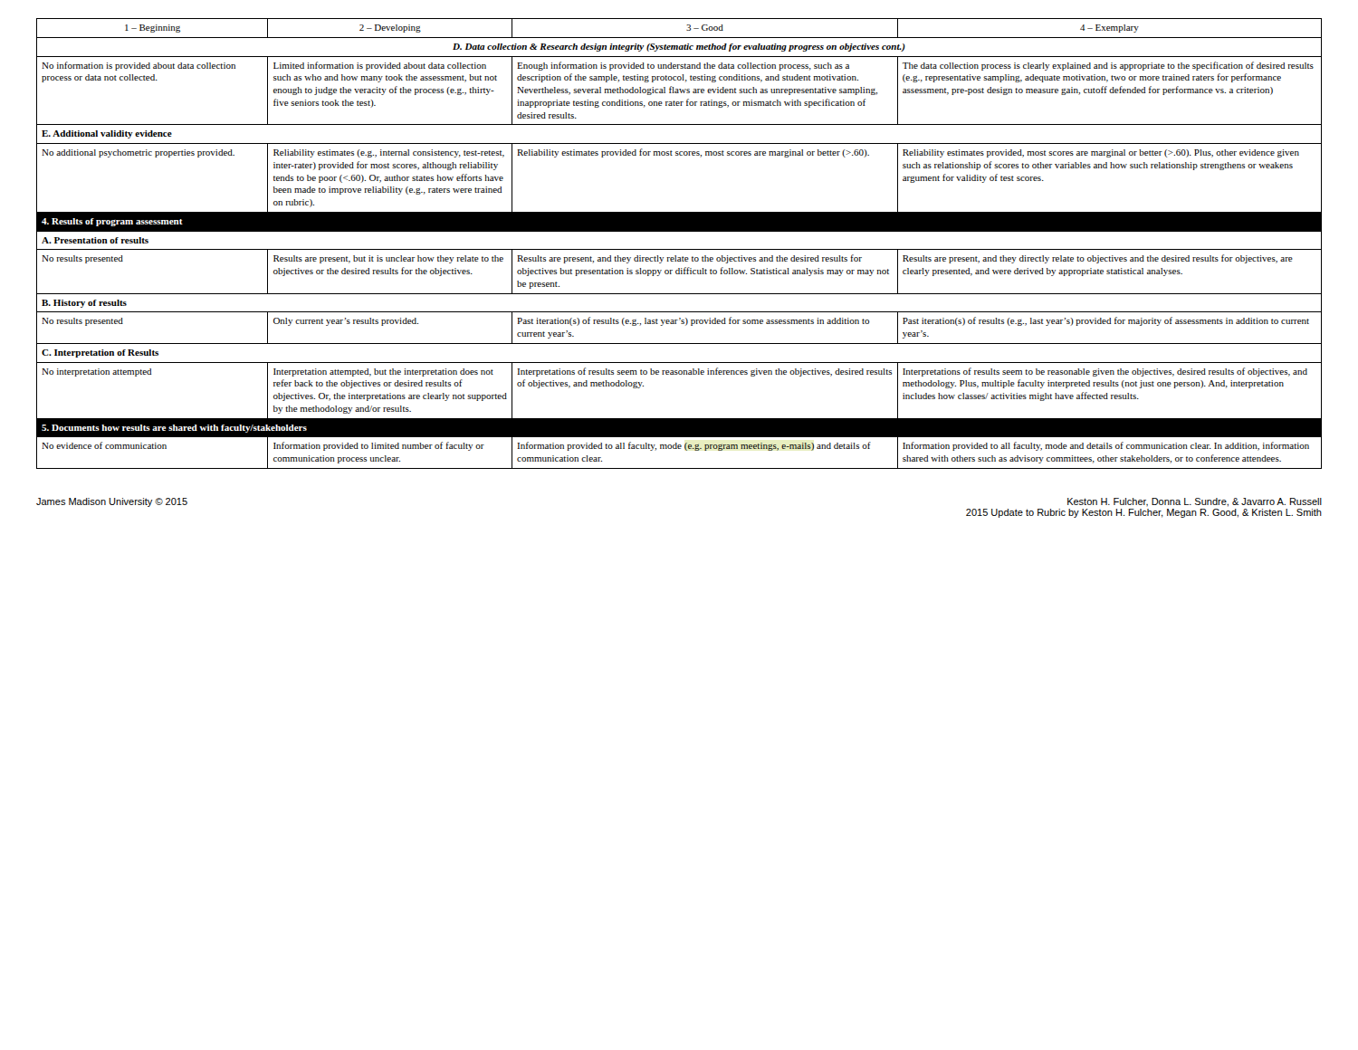| 1 – Beginning | 2 – Developing | 3 – Good | 4 – Exemplary |
| --- | --- | --- | --- |
| D. Data collection & Research design integrity (Systematic method for evaluating progress on objectives cont.) |
| No information is provided about data collection process or data not collected. | Limited information is provided about data collection such as who and how many took the assessment, but not enough to judge the veracity of the process (e.g., thirty-five seniors took the test). | Enough information is provided to understand the data collection process, such as a description of the sample, testing protocol, testing conditions, and student motivation. Nevertheless, several methodological flaws are evident such as unrepresentative sampling, inappropriate testing conditions, one rater for ratings, or mismatch with specification of desired results. | The data collection process is clearly explained and is appropriate to the specification of desired results (e.g., representative sampling, adequate motivation, two or more trained raters for performance assessment, pre-post design to measure gain, cutoff defended for performance vs. a criterion) |
| E. Additional validity evidence |
| No additional psychometric properties provided. | Reliability estimates (e.g., internal consistency, test-retest, inter-rater) provided for most scores, although reliability tends to be poor (<.60). Or, author states how efforts have been made to improve reliability (e.g., raters were trained on rubric). | Reliability estimates provided for most scores, most scores are marginal or better (>.60). | Reliability estimates provided, most scores are marginal or better (>.60). Plus, other evidence given such as relationship of scores to other variables and how such relationship strengthens or weakens argument for validity of test scores. |
| 4. Results of program assessment |
| A. Presentation of results |
| No results presented | Results are present, but it is unclear how they relate to the objectives or the desired results for the objectives. | Results are present, and they directly relate to the objectives and the desired results for objectives but presentation is sloppy or difficult to follow. Statistical analysis may or may not be present. | Results are present, and they directly relate to objectives and the desired results for objectives, are clearly presented, and were derived by appropriate statistical analyses. |
| B. History of results |
| No results presented | Only current year’s results provided. | Past iteration(s) of results (e.g., last year’s) provided for some assessments in addition to current year’s. | Past iteration(s) of results (e.g., last year’s) provided for majority of assessments in addition to current year’s. |
| C. Interpretation of Results |
| No interpretation attempted | Interpretation attempted, but the interpretation does not refer back to the objectives or desired results of objectives. Or, the interpretations are clearly not supported by the methodology and/or results. | Interpretations of results seem to be reasonable inferences given the objectives, desired results of objectives, and methodology. | Interpretations of results seem to be reasonable given the objectives, desired results of objectives, and methodology. Plus, multiple faculty interpreted results (not just one person). And, interpretation includes how classes/ activities might have affected results. |
| 5. Documents how results are shared with faculty/stakeholders |
| No evidence of communication | Information provided to limited number of faculty or communication process unclear. | Information provided to all faculty, mode (e.g. program meetings, e-mails) and details of communication clear. | Information provided to all faculty, mode and details of communication clear. In addition, information shared with others such as advisory committees, other stakeholders, or to conference attendees. |
James Madison University © 2015
Keston H. Fulcher, Donna L. Sundre, & Javarro A. Russell
2015 Update to Rubric by Keston H. Fulcher, Megan R. Good, & Kristen L. Smith